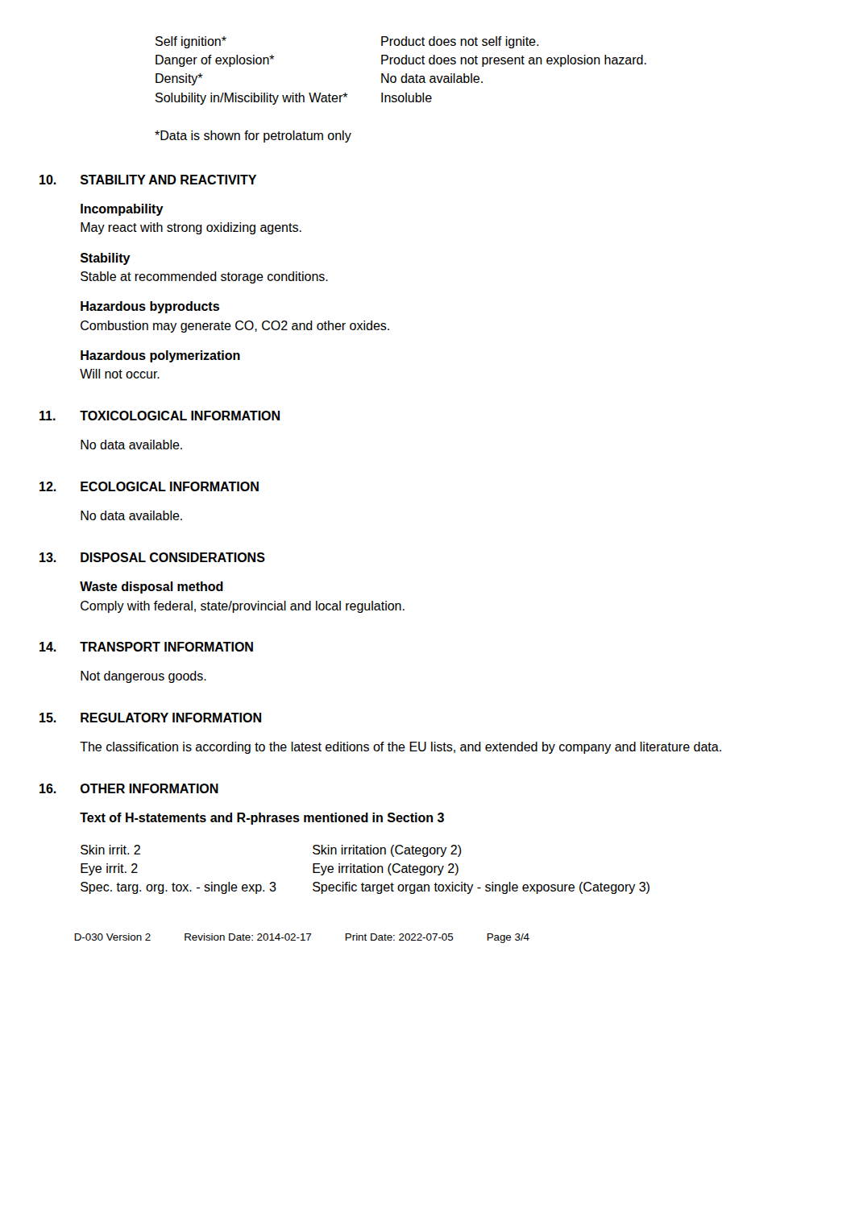| Self ignition* | Product does not self ignite. |
| Danger of explosion* | Product does not present an explosion hazard. |
| Density* | No data available. |
| Solubility in/Miscibility with Water* | Insoluble |
*Data is shown for petrolatum only
10. STABILITY AND REACTIVITY
Incompability
May react with strong oxidizing agents.
Stability
Stable at recommended storage conditions.
Hazardous byproducts
Combustion may generate CO, CO2 and other oxides.
Hazardous polymerization
Will not occur.
11. TOXICOLOGICAL INFORMATION
No data available.
12. ECOLOGICAL INFORMATION
No data available.
13. DISPOSAL CONSIDERATIONS
Waste disposal method
Comply with federal, state/provincial and local regulation.
14. TRANSPORT INFORMATION
Not dangerous goods.
15. REGULATORY INFORMATION
The classification is according to the latest editions of the EU lists, and extended by company and literature data.
16. OTHER INFORMATION
Text of H-statements and R-phrases mentioned in Section 3
| Skin irrit. 2 | Skin irritation (Category 2) |
| Eye irrit. 2 | Eye irritation (Category 2) |
| Spec. targ. org. tox. - single exp. 3 | Specific target organ toxicity - single exposure (Category 3) |
| D-030 Version 2 | Revision Date: 2014-02-17 | Print Date: 2022-07-05 | Page 3/4 |